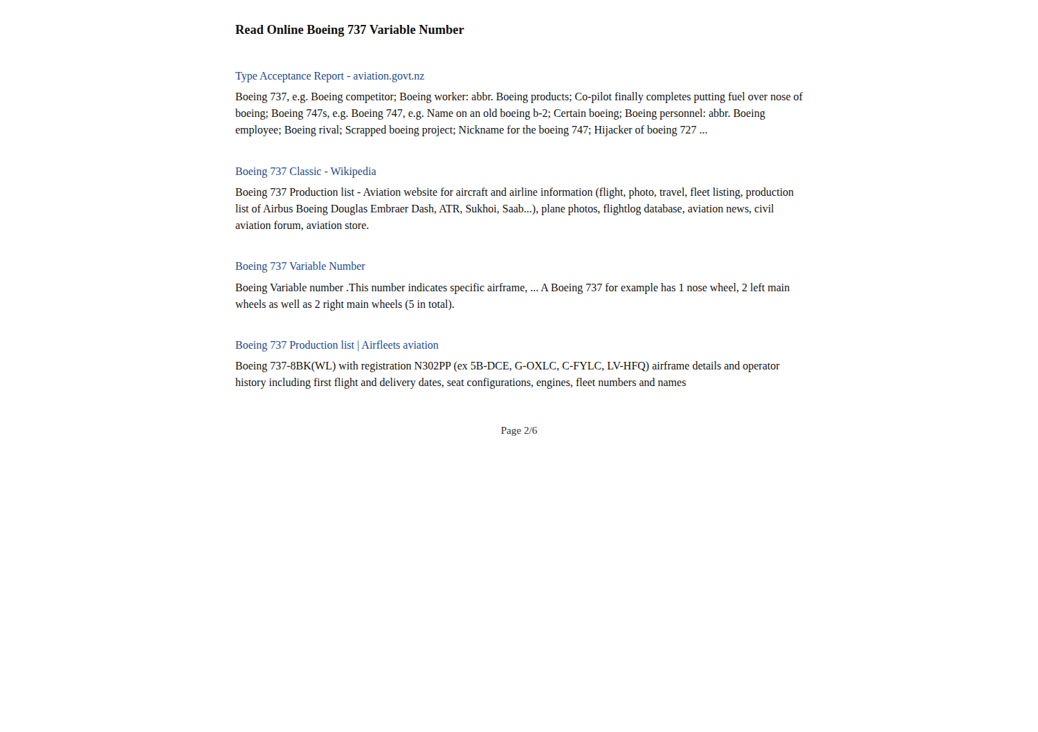Read Online Boeing 737 Variable Number
Type Acceptance Report - aviation.govt.nz
Boeing 737, e.g. Boeing competitor; Boeing worker: abbr. Boeing products; Co-pilot finally completes putting fuel over nose of boeing; Boeing 747s, e.g. Boeing 747, e.g. Name on an old boeing b-2; Certain boeing; Boeing personnel: abbr. Boeing employee; Boeing rival; Scrapped boeing project; Nickname for the boeing 747; Hijacker of boeing 727 ...
Boeing 737 Classic - Wikipedia
Boeing 737 Production list - Aviation website for aircraft and airline information (flight, photo, travel, fleet listing, production list of Airbus Boeing Douglas Embraer Dash, ATR, Sukhoi, Saab...), plane photos, flightlog database, aviation news, civil aviation forum, aviation store.
Boeing 737 Variable Number
Boeing Variable number .This number indicates specific airframe, ... A Boeing 737 for example has 1 nose wheel, 2 left main wheels as well as 2 right main wheels (5 in total).
Boeing 737 Production list | Airfleets aviation
Boeing 737-8BK(WL) with registration N302PP (ex 5B-DCE, G-OXLC, C-FYLC, LV-HFQ) airframe details and operator history including first flight and delivery dates, seat configurations, engines, fleet numbers and names
Page 2/6